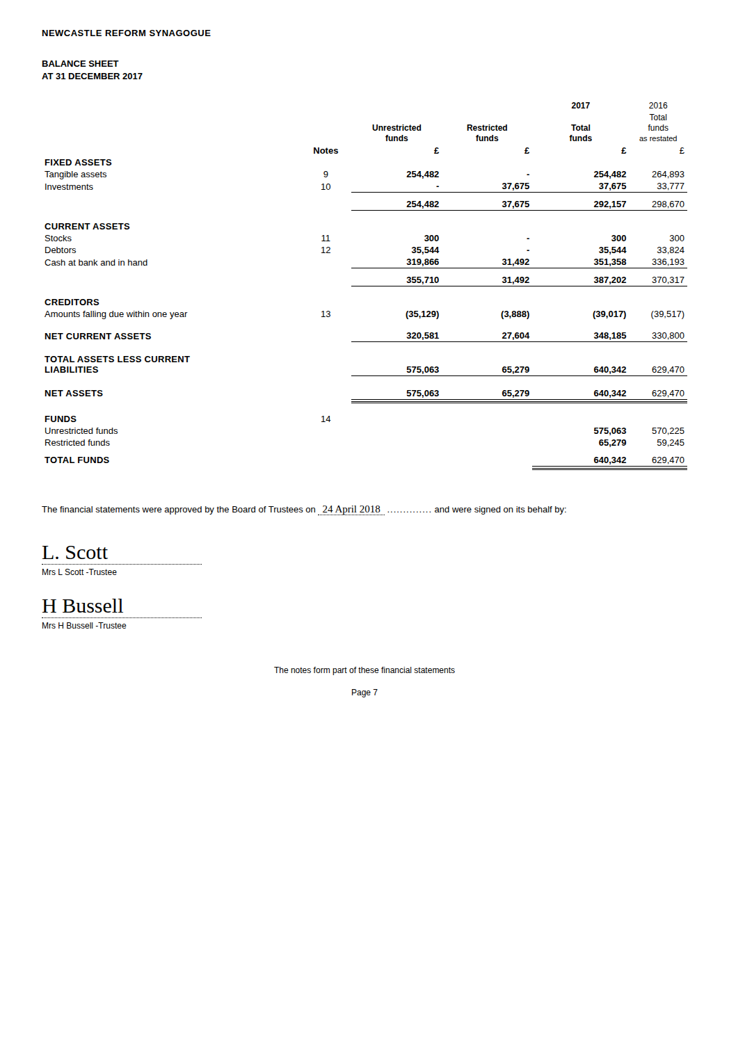NEWCASTLE REFORM SYNAGOGUE
BALANCE SHEET
AT 31 DECEMBER 2017
| | | | | 2017 | 2016 |
| | | Unrestricted funds | Restricted funds | Total funds | Total funds as restated |
| | Notes | £ | £ | £ | £ |
| FIXED ASSETS | | | | | |
| Tangible assets | 9 | 254,482 | - | 254,482 | 264,893 |
| Investments | 10 | - | 37,675 | 37,675 | 33,777 |
| | | 254,482 | 37,675 | 292,157 | 298,670 |
| CURRENT ASSETS | | | | | |
| Stocks | 11 | 300 | - | 300 | 300 |
| Debtors | 12 | 35,544 | - | 35,544 | 33,824 |
| Cash at bank and in hand | | 319,866 | 31,492 | 351,358 | 336,193 |
| | | 355,710 | 31,492 | 387,202 | 370,317 |
| CREDITORS | | | | | |
| Amounts falling due within one year | 13 | (35,129) | (3,888) | (39,017) | (39,517) |
| NET CURRENT ASSETS | | 320,581 | 27,604 | 348,185 | 330,800 |
| TOTAL ASSETS LESS CURRENT LIABILITIES | | 575,063 | 65,279 | 640,342 | 629,470 |
| NET ASSETS | | 575,063 | 65,279 | 640,342 | 629,470 |
| FUNDS | 14 | | | | |
| Unrestricted funds | | | | 575,063 | 570,225 |
| Restricted funds | | | | 65,279 | 59,245 |
| TOTAL FUNDS | | | | 640,342 | 629,470 |
The financial statements were approved by the Board of Trustees on 24 April 2018 .............. and were signed on its behalf by:
L. Scott
Mrs L Scott -Trustee
H Bussell
Mrs H Bussell -Trustee
The notes form part of these financial statements
Page 7